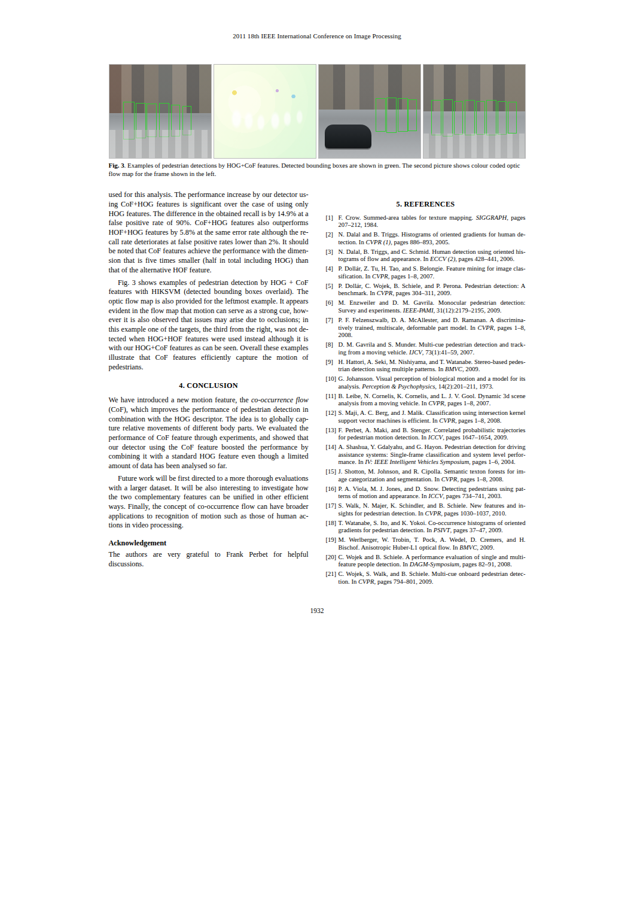2011 18th IEEE International Conference on Image Processing
Fig. 3. Examples of pedestrian detections by HOG+CoF features. Detected bounding boxes are shown in green. The second picture shows colour coded optic flow map for the frame shown in the left.
used for this analysis. The performance increase by our detector using CoF+HOG features is significant over the case of using only HOG features. The difference in the obtained recall is by 14.9% at a false positive rate of 90%. CoF+HOG features also outperforms HOF+HOG features by 5.8% at the same error rate although the recall rate deteriorates at false positive rates lower than 2%. It should be noted that CoF features achieve the performance with the dimension that is five times smaller (half in total including HOG) than that of the alternative HOF feature.
Fig. 3 shows examples of pedestrian detection by HOG + CoF features with HIKSVM (detected bounding boxes overlaid). The optic flow map is also provided for the leftmost example. It appears evident in the flow map that motion can serve as a strong cue, however it is also observed that issues may arise due to occlusions; in this example one of the targets, the third from the right, was not detected when HOG+HOF features were used instead although it is with our HOG+CoF features as can be seen. Overall these examples illustrate that CoF features efficiently capture the motion of pedestrians.
4. CONCLUSION
We have introduced a new motion feature, the co-occurrence flow (CoF), which improves the performance of pedestrian detection in combination with the HOG descriptor. The idea is to globally capture relative movements of different body parts. We evaluated the performance of CoF feature through experiments, and showed that our detector using the CoF feature boosted the performance by combining it with a standard HOG feature even though a limited amount of data has been analysed so far.
Future work will be first directed to a more thorough evaluations with a larger dataset. It will be also interesting to investigate how the two complementary features can be unified in other efficient ways. Finally, the concept of co-occurrence flow can have broader applications to recognition of motion such as those of human actions in video processing.
Acknowledgement
The authors are very grateful to Frank Perbet for helpful discussions.
5. REFERENCES
[1] F. Crow. Summed-area tables for texture mapping. SIGGRAPH, pages 207–212, 1984.
[2] N. Dalal and B. Triggs. Histograms of oriented gradients for human detection. In CVPR (1), pages 886–893, 2005.
[3] N. Dalal, B. Triggs, and C. Schmid. Human detection using oriented histograms of flow and appearance. In ECCV (2), pages 428–441, 2006.
[4] P. Dollár, Z. Tu, H. Tao, and S. Belongie. Feature mining for image classification. In CVPR, pages 1–8, 2007.
[5] P. Dollár, C. Wojek, B. Schiele, and P. Perona. Pedestrian detection: A benchmark. In CVPR, pages 304–311, 2009.
[6] M. Enzweiler and D. M. Gavrila. Monocular pedestrian detection: Survey and experiments. IEEE-PAMI, 31(12):2179–2195, 2009.
[7] P. F. Felzenszwalb, D. A. McAllester, and D. Ramanan. A discriminatively trained, multiscale, deformable part model. In CVPR, pages 1–8, 2008.
[8] D. M. Gavrila and S. Munder. Multi-cue pedestrian detection and tracking from a moving vehicle. IJCV, 73(1):41–59, 2007.
[9] H. Hattori, A. Seki, M. Nishiyama, and T. Watanabe. Stereo-based pedestrian detection using multiple patterns. In BMVC, 2009.
[10] G. Johansson. Visual perception of biological motion and a model for its analysis. Perception & Psychophysics, 14(2):201–211, 1973.
[11] B. Leibe, N. Cornelis, K. Cornelis, and L. J. V. Gool. Dynamic 3d scene analysis from a moving vehicle. In CVPR, pages 1–8, 2007.
[12] S. Maji, A. C. Berg, and J. Malik. Classification using intersection kernel support vector machines is efficient. In CVPR, pages 1–8, 2008.
[13] F. Perbet, A. Maki, and B. Stenger. Correlated probabilistic trajectories for pedestrian motion detection. In ICCV, pages 1647–1654, 2009.
[14] A. Shashua, Y. Gdalyahu, and G. Hayon. Pedestrian detection for driving assistance systems: Single-frame classification and system level performance. In IV: IEEE Intelligent Vehicles Symposium, pages 1–6, 2004.
[15] J. Shotton, M. Johnson, and R. Cipolla. Semantic texton forests for image categorization and segmentation. In CVPR, pages 1–8, 2008.
[16] P. A. Viola, M. J. Jones, and D. Snow. Detecting pedestrians using patterns of motion and appearance. In ICCV, pages 734–741, 2003.
[17] S. Walk, N. Majer, K. Schindler, and B. Schiele. New features and insights for pedestrian detection. In CVPR, pages 1030–1037, 2010.
[18] T. Watanabe, S. Ito, and K. Yokoi. Co-occurrence histograms of oriented gradients for pedestrian detection. In PSIVT, pages 37–47, 2009.
[19] M. Werlberger, W. Trobin, T. Pock, A. Wedel, D. Cremers, and H. Bischof. Anisotropic Huber-L1 optical flow. In BMVC, 2009.
[20] C. Wojek and B. Schiele. A performance evaluation of single and multi-feature people detection. In DAGM-Symposium, pages 82–91, 2008.
[21] C. Wojek, S. Walk, and B. Schiele. Multi-cue onboard pedestrian detection. In CVPR, pages 794–801, 2009.
1932